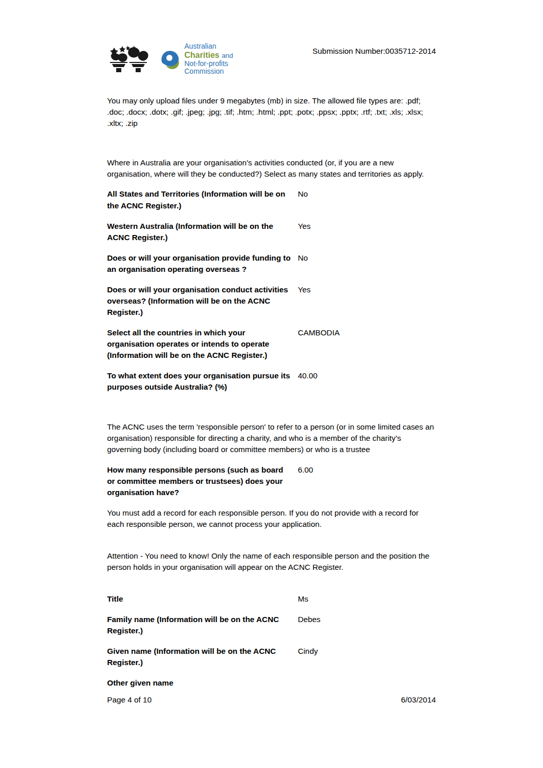Australian
Charities and
Not-for-profits
Commission
Submission Number:0035712-2014
You may only upload files under 9 megabytes (mb) in size. The allowed file types are: .pdf; .doc; .docx; .dotx; .gif; .jpeg; .jpg; .tif; .htm; .html; .ppt; .potx; .ppsx; .pptx; .rtf; .txt; .xls; .xlsx; .xltx; .zip
Where in Australia are your organisation's activities conducted (or, if you are a new organisation, where will they be conducted?) Select as many states and territories as apply.
All States and Territories (Information will be on the ACNC Register.)
No
Western Australia (Information will be on the ACNC Register.)
Yes
Does or will your organisation provide funding to an organisation operating overseas ?
No
Does or will your organisation conduct activities overseas? (Information will be on the ACNC Register.)
Yes
Select all the countries in which your organisation operates or intends to operate (Information will be on the ACNC Register.)
CAMBODIA
To what extent does your organisation pursue its purposes outside Australia? (%)
40.00
The ACNC uses the term 'responsible person' to refer to a person (or in some limited cases an organisation) responsible for directing a charity, and who is a member of the charity's governing body (including board or committee members) or who is a trustee
How many responsible persons (such as board or committee members or trustsees) does your organisation have?
6.00
You must add a record for each responsible person. If you do not provide with a record for each responsible person, we cannot process your application.
Attention - You need to know! Only the name of each responsible person and the position the person holds in your organisation will appear on the ACNC Register.
Title
Ms
Family name (Information will be on the ACNC Register.)
Debes
Given name (Information will be on the ACNC Register.)
Cindy
Other given name
Page 4 of 10
6/03/2014